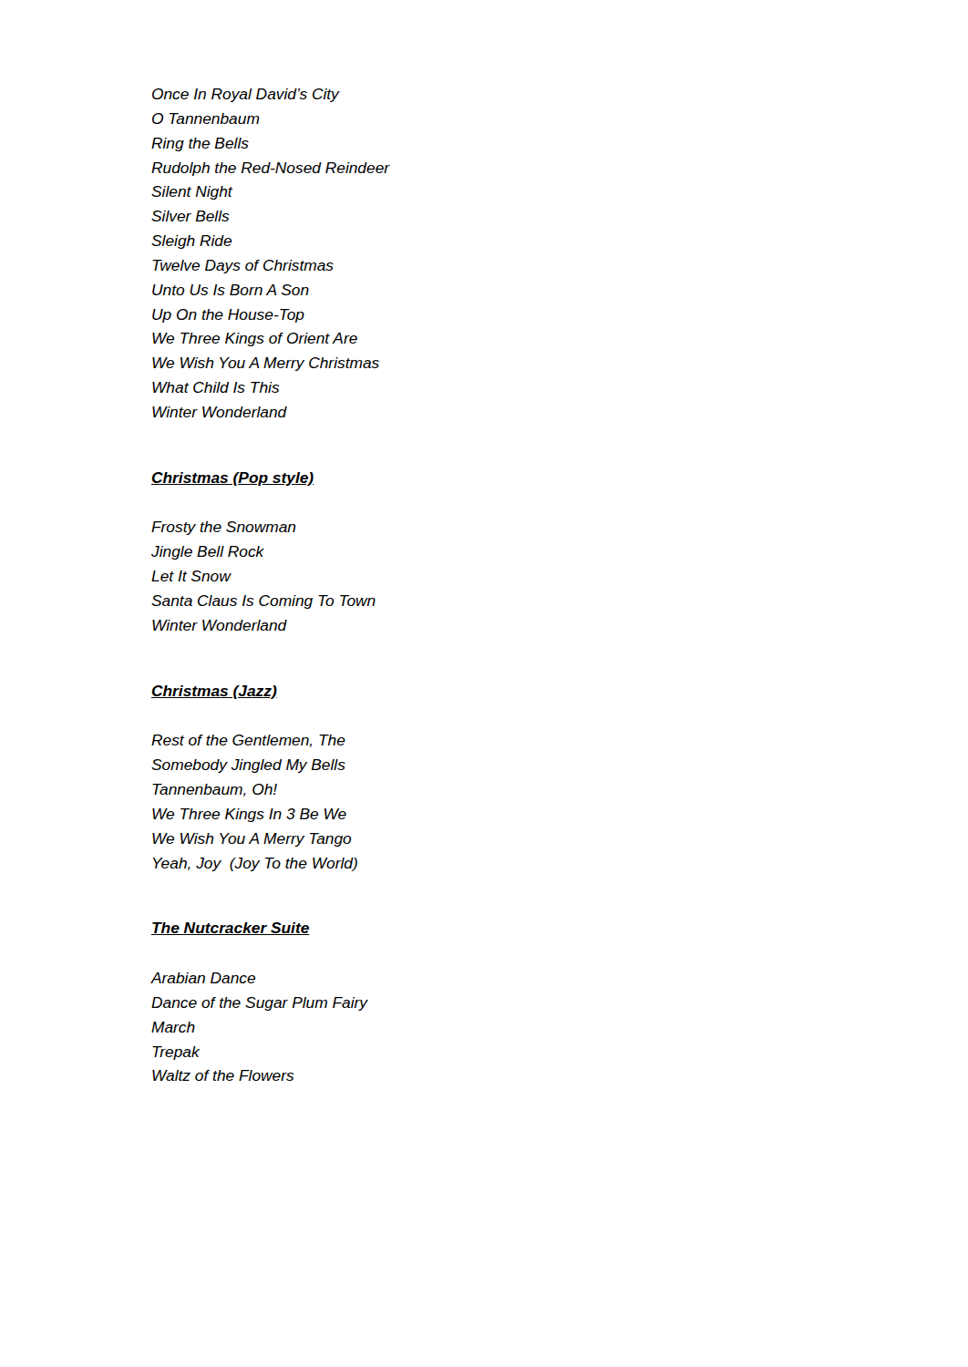Once In Royal David’s City
O Tannenbaum
Ring the Bells
Rudolph the Red-Nosed Reindeer
Silent Night
Silver Bells
Sleigh Ride
Twelve Days of Christmas
Unto Us Is Born A Son
Up On the House-Top
We Three Kings of Orient Are
We Wish You A Merry Christmas
What Child Is This
Winter Wonderland
Christmas (Pop style)
Frosty the Snowman
Jingle Bell Rock
Let It Snow
Santa Claus Is Coming To Town
Winter Wonderland
Christmas (Jazz)
Rest of the Gentlemen, The
Somebody Jingled My Bells
Tannenbaum, Oh!
We Three Kings In 3 Be We
We Wish You A Merry Tango
Yeah, Joy (Joy To the World)
The Nutcracker Suite
Arabian Dance
Dance of the Sugar Plum Fairy
March
Trepak
Waltz of the Flowers